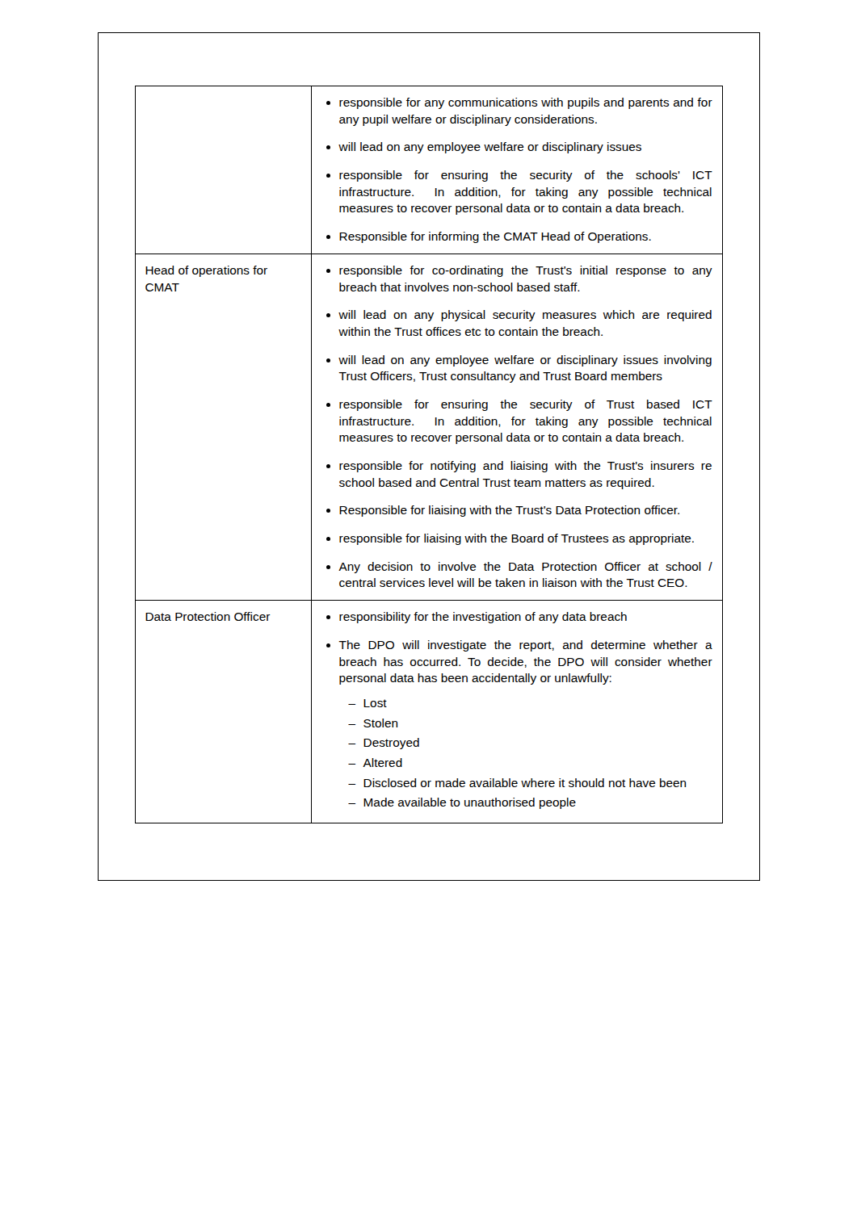| | responsible for any communications with pupils and parents and for any pupil welfare or disciplinary considerations. will lead on any employee welfare or disciplinary issues responsible for ensuring the security of the schools' ICT infrastructure. In addition, for taking any possible technical measures to recover personal data or to contain a data breach. Responsible for informing the CMAT Head of Operations. |
| Head of operations for CMAT | responsible for co-ordinating the Trust's initial response to any breach that involves non-school based staff. will lead on any physical security measures which are required within the Trust offices etc to contain the breach. will lead on any employee welfare or disciplinary issues involving Trust Officers, Trust consultancy and Trust Board members responsible for ensuring the security of Trust based ICT infrastructure. In addition, for taking any possible technical measures to recover personal data or to contain a data breach. responsible for notifying and liaising with the Trust's insurers re school based and Central Trust team matters as required. Responsible for liaising with the Trust's Data Protection officer. responsible for liaising with the Board of Trustees as appropriate. Any decision to involve the Data Protection Officer at school / central services level will be taken in liaison with the Trust CEO. |
| Data Protection Officer | responsibility for the investigation of any data breach The DPO will investigate the report, and determine whether a breach has occurred. To decide, the DPO will consider whether personal data has been accidentally or unlawfully: Lost Stolen Destroyed Altered Disclosed or made available where it should not have been Made available to unauthorised people |